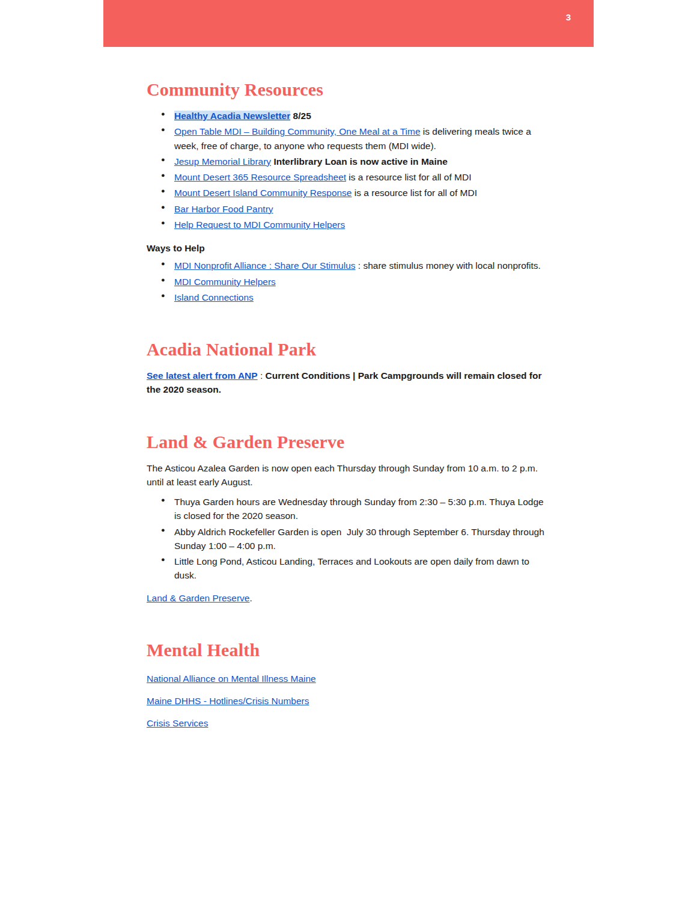3
Community Resources
Healthy Acadia Newsletter 8/25
Open Table MDI – Building Community, One Meal at a Time is delivering meals twice a week, free of charge, to anyone who requests them (MDI wide).
Jesup Memorial Library Interlibrary Loan is now active in Maine
Mount Desert 365 Resource Spreadsheet is a resource list for all of MDI
Mount Desert Island Community Response is a resource list for all of MDI
Bar Harbor Food Pantry
Help Request to MDI Community Helpers
Ways to Help
MDI Nonprofit Alliance : Share Our Stimulus : share stimulus money with local nonprofits.
MDI Community Helpers
Island Connections
Acadia National Park
See latest alert from ANP : Current Conditions | Park Campgrounds will remain closed for the 2020 season.
Land & Garden Preserve
The Asticou Azalea Garden is now open each Thursday through Sunday from 10 a.m. to 2 p.m. until at least early August.
Thuya Garden hours are Wednesday through Sunday from 2:30 – 5:30 p.m. Thuya Lodge is closed for the 2020 season.
Abby Aldrich Rockefeller Garden is open July 30 through September 6. Thursday through Sunday 1:00 – 4:00 p.m.
Little Long Pond, Asticou Landing, Terraces and Lookouts are open daily from dawn to dusk.
Land & Garden Preserve.
Mental Health
National Alliance on Mental Illness Maine Maine DHHS - Hotlines/Crisis Numbers Crisis Services